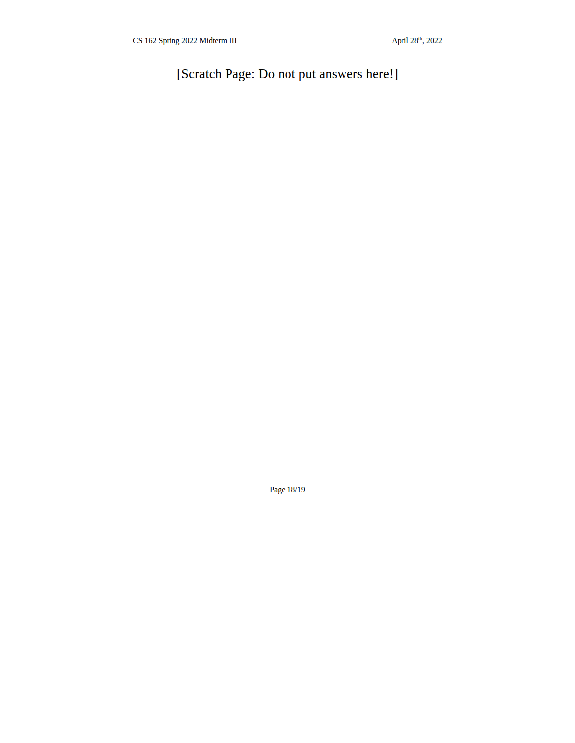CS 162 Spring 2022 Midterm III
April 28th, 2022
[Scratch Page: Do not put answers here!]
Page 18/19